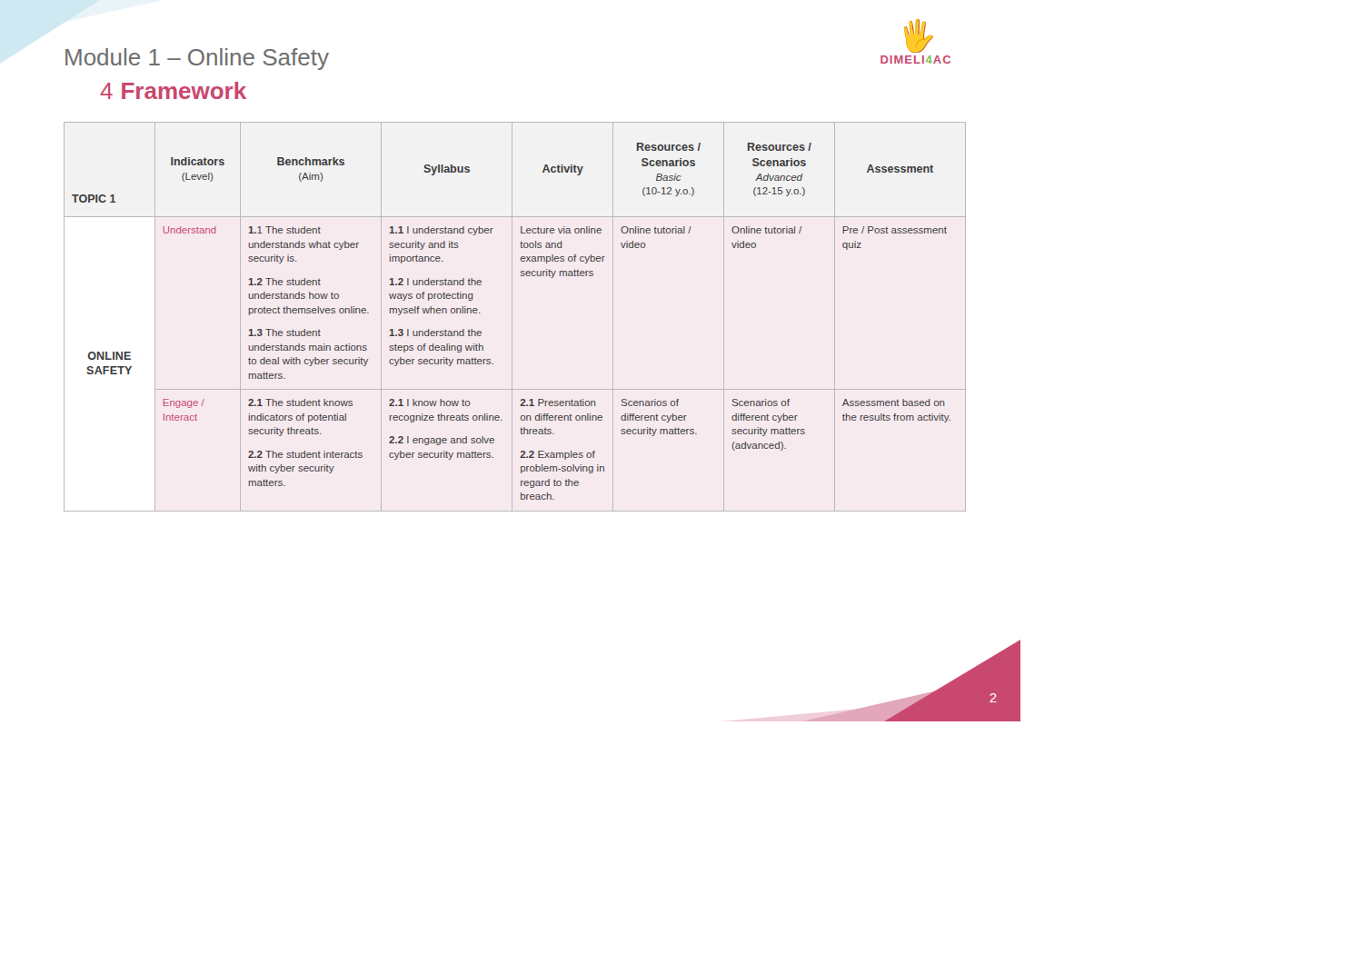2
🖐
DIMELI4 AC
Module 1 – Online Safety
4 Framework
| TOPIC 1 | Indicators (Level) | Benchmarks (Aim) | Syllabus | Activity | Resources / Scenarios Basic (10-12 y.o.) | Resources / Scenarios Advanced (12-15 y.o.) | Assessment |
| --- | --- | --- | --- | --- | --- | --- | --- |
| ONLINE SAFETY | Understand | 1. 1 The student understands what cyber security is. 1.2 The student understands how to protect themselves online. 1.3 The student understands main actions to deal with cyber security matters. | 1.1 I understand cyber security and its importance. 1.2 I understand the ways of protecting myself when online. 1.3 I understand the steps of dealing with cyber security matters. | Lecture via online tools and examples of cyber security matters | Online tutorial / video | Online tutorial / video | Pre / Post assessment quiz |
| Engage / Interact | 2.1 The student knows indicators of potential security threats. 2.2 The student interacts with cyber security matters. | 2.1 I know how to recognize threats online. 2.2 I engage and solve cyber security matters. | 2.1 Presentation on different online threats. 2.2 Examples of problem-solving in regard to the breach. | Scenarios of different cyber security matters. | Scenarios of different cyber security matters (advanced). | Assessment based on the results from activity. |